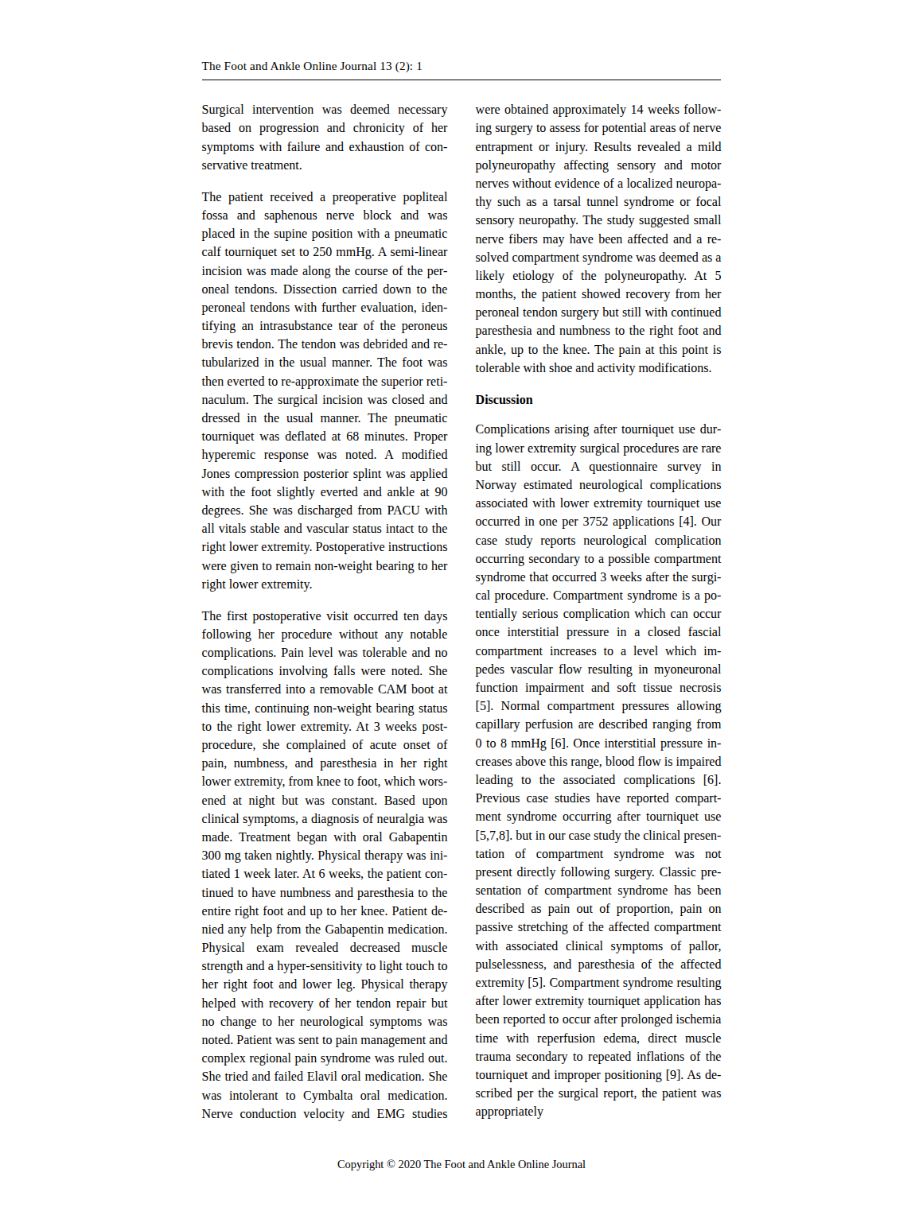The Foot and Ankle Online Journal 13 (2): 1
Surgical intervention was deemed necessary based on progression and chronicity of her symptoms with failure and exhaustion of conservative treatment.
The patient received a preoperative popliteal fossa and saphenous nerve block and was placed in the supine position with a pneumatic calf tourniquet set to 250 mmHg. A semi-linear incision was made along the course of the peroneal tendons. Dissection carried down to the peroneal tendons with further evaluation, identifying an intrasubstance tear of the peroneus brevis tendon. The tendon was debrided and re-tubularized in the usual manner. The foot was then everted to re-approximate the superior retinaculum. The surgical incision was closed and dressed in the usual manner. The pneumatic tourniquet was deflated at 68 minutes. Proper hyperemic response was noted. A modified Jones compression posterior splint was applied with the foot slightly everted and ankle at 90 degrees. She was discharged from PACU with all vitals stable and vascular status intact to the right lower extremity. Postoperative instructions were given to remain non-weight bearing to her right lower extremity.
The first postoperative visit occurred ten days following her procedure without any notable complications. Pain level was tolerable and no complications involving falls were noted. She was transferred into a removable CAM boot at this time, continuing non-weight bearing status to the right lower extremity. At 3 weeks post-procedure, she complained of acute onset of pain, numbness, and paresthesia in her right lower extremity, from knee to foot, which worsened at night but was constant. Based upon clinical symptoms, a diagnosis of neuralgia was made. Treatment began with oral Gabapentin 300 mg taken nightly. Physical therapy was initiated 1 week later. At 6 weeks, the patient continued to have numbness and paresthesia to the entire right foot and up to her knee. Patient denied any help from the Gabapentin medication. Physical exam revealed decreased muscle strength and a hyper-sensitivity to light touch to her right foot and lower leg. Physical therapy helped with recovery of her tendon repair but no change to her neurological symptoms was noted. Patient was sent to pain management and complex regional pain syndrome was ruled out. She tried and failed Elavil oral medication. She was intolerant to Cymbalta oral medication. Nerve conduction velocity and EMG studies were obtained approximately 14 weeks following surgery to assess for potential areas of nerve entrapment or injury. Results revealed a mild polyneuropathy affecting sensory and motor nerves without evidence of a localized neuropathy such as a tarsal tunnel syndrome or focal sensory neuropathy. The study suggested small nerve fibers may have been affected and a resolved compartment syndrome was deemed as a likely etiology of the polyneuropathy. At 5 months, the patient showed recovery from her peroneal tendon surgery but still with continued paresthesia and numbness to the right foot and ankle, up to the knee. The pain at this point is tolerable with shoe and activity modifications.
Discussion
Complications arising after tourniquet use during lower extremity surgical procedures are rare but still occur. A questionnaire survey in Norway estimated neurological complications associated with lower extremity tourniquet use occurred in one per 3752 applications [4]. Our case study reports neurological complication occurring secondary to a possible compartment syndrome that occurred 3 weeks after the surgical procedure. Compartment syndrome is a potentially serious complication which can occur once interstitial pressure in a closed fascial compartment increases to a level which impedes vascular flow resulting in myoneuronal function impairment and soft tissue necrosis [5]. Normal compartment pressures allowing capillary perfusion are described ranging from 0 to 8 mmHg [6]. Once interstitial pressure increases above this range, blood flow is impaired leading to the associated complications [6]. Previous case studies have reported compartment syndrome occurring after tourniquet use [5,7,8]. but in our case study the clinical presentation of compartment syndrome was not present directly following surgery. Classic presentation of compartment syndrome has been described as pain out of proportion, pain on passive stretching of the affected compartment with associated clinical symptoms of pallor, pulselessness, and paresthesia of the affected extremity [5]. Compartment syndrome resulting after lower extremity tourniquet application has been reported to occur after prolonged ischemia time with reperfusion edema, direct muscle trauma secondary to repeated inflations of the tourniquet and improper positioning [9]. As described per the surgical report, the patient was appropriately
Copyright © 2020 The Foot and Ankle Online Journal